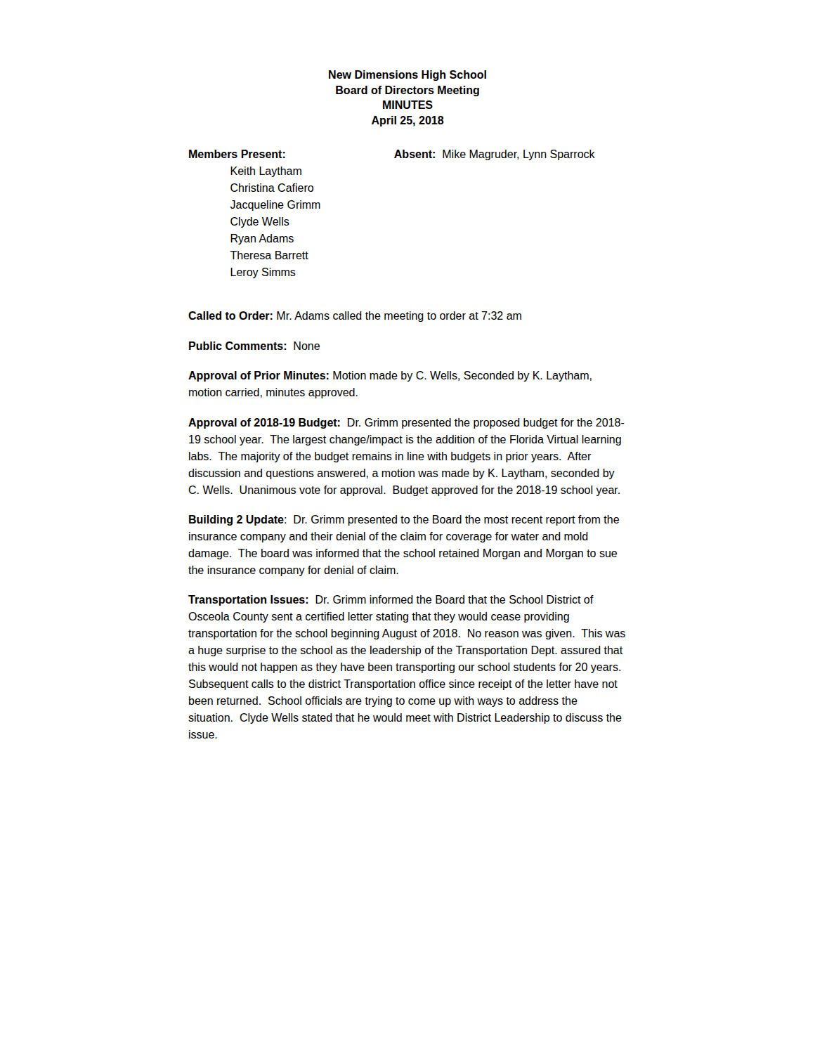New Dimensions High School Board of Directors Meeting MINUTES April 25, 2018
Members Present:
Absent: Mike Magruder, Lynn Sparrock
Keith Laytham
Christina Cafiero
Jacqueline Grimm
Clyde Wells
Ryan Adams
Theresa Barrett
Leroy Simms
Called to Order: Mr. Adams called the meeting to order at 7:32 am
Public Comments: None
Approval of Prior Minutes: Motion made by C. Wells, Seconded by K. Laytham, motion carried, minutes approved.
Approval of 2018-19 Budget: Dr. Grimm presented the proposed budget for the 2018-19 school year. The largest change/impact is the addition of the Florida Virtual learning labs. The majority of the budget remains in line with budgets in prior years. After discussion and questions answered, a motion was made by K. Laytham, seconded by C. Wells. Unanimous vote for approval. Budget approved for the 2018-19 school year.
Building 2 Update: Dr. Grimm presented to the Board the most recent report from the insurance company and their denial of the claim for coverage for water and mold damage. The board was informed that the school retained Morgan and Morgan to sue the insurance company for denial of claim.
Transportation Issues: Dr. Grimm informed the Board that the School District of Osceola County sent a certified letter stating that they would cease providing transportation for the school beginning August of 2018. No reason was given. This was a huge surprise to the school as the leadership of the Transportation Dept. assured that this would not happen as they have been transporting our school students for 20 years. Subsequent calls to the district Transportation office since receipt of the letter have not been returned. School officials are trying to come up with ways to address the situation. Clyde Wells stated that he would meet with District Leadership to discuss the issue.